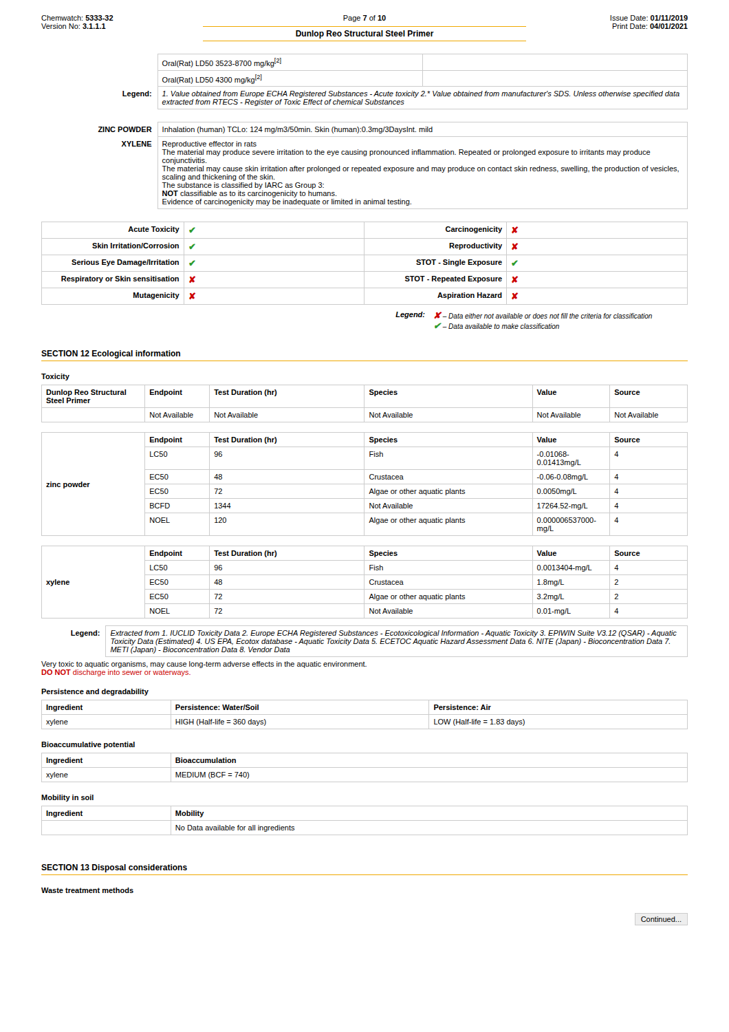Chemwatch: 5333-32
Version No: 3.1.1.1
Page 7 of 10
Dunlop Reo Structural Steel Primer
Issue Date: 01/11/2019
Print Date: 04/01/2021
| | Oral(Rat) LD50 3523-8700 mg/kg [2] | |
| | Oral(Rat) LD50 4300 mg/kg [2] | |
| Legend: | 1. Value obtained from Europe ECHA Registered Substances - Acute toxicity 2.* Value obtained from manufacturer's SDS. Unless otherwise specified data extracted from RTECS - Register of Toxic Effect of chemical Substances |
| ZINC POWDER | Inhalation (human) TCLo: 124 mg/m3/50min. Skin (human):0.3mg/3DaysInt. mild |
| XYLENE | Reproductive effector in rats The material may produce severe irritation to the eye causing pronounced inflammation. Repeated or prolonged exposure to irritants may produce conjunctivitis. The material may cause skin irritation after prolonged or repeated exposure and may produce on contact skin redness, swelling, the production of vesicles, scaling and thickening of the skin. The substance is classified by IARC as Group 3: NOT classifiable as to its carcinogenicity to humans. Evidence of carcinogenicity may be inadequate or limited in animal testing. |
| Acute Toxicity | ✔ | Carcinogenicity | ✘ |
| Skin Irritation/Corrosion | ✔ | Reproductivity | ✘ |
| Serious Eye Damage/Irritation | ✔ | STOT - Single Exposure | ✔ |
| Respiratory or Skin sensitisation | ✘ | STOT - Repeated Exposure | ✘ |
| Mutagenicity | ✘ | Aspiration Hazard | ✘ |
| | Legend: | ✘ – Data either not available or does not fill the criteria for classification ✔ – Data available to make classification |
SECTION 12 Ecological information
Toxicity
| Dunlop Reo Structural Steel Primer | Endpoint | Test Duration (hr) | Species | Value | Source |
| | Not Available | Not Available | Not Available | Not Available | Not Available |
| zinc powder | Endpoint | Test Duration (hr) | Species | Value | Source |
| LC50 | 96 | Fish | -0.01068-0.01413mg/L | 4 |
| EC50 | 48 | Crustacea | -0.06-0.08mg/L | 4 |
| EC50 | 72 | Algae or other aquatic plants | 0.0050mg/L | 4 |
| BCFD | 1344 | Not Available | 17264.52-mg/L | 4 |
| NOEL | 120 | Algae or other aquatic plants | 0.000006537000-mg/L | 4 |
| xylene | Endpoint | Test Duration (hr) | Species | Value | Source |
| LC50 | 96 | Fish | 0.0013404-mg/L | 4 |
| EC50 | 48 | Crustacea | 1.8mg/L | 2 |
| EC50 | 72 | Algae or other aquatic plants | 3.2mg/L | 2 |
| NOEL | 72 | Not Available | 0.01-mg/L | 4 |
| Legend: | Extracted from 1. IUCLID Toxicity Data 2. Europe ECHA Registered Substances - Ecotoxicological Information - Aquatic Toxicity 3. EPIWIN Suite V3.12 (QSAR) - Aquatic Toxicity Data (Estimated) 4. US EPA, Ecotox database - Aquatic Toxicity Data 5. ECETOC Aquatic Hazard Assessment Data 6. NITE (Japan) - Bioconcentration Data 7. METI (Japan) - Bioconcentration Data 8. Vendor Data |
Very toxic to aquatic organisms, may cause long-term adverse effects in the aquatic environment.
DO NOT discharge into sewer or waterways.
Persistence and degradability
| Ingredient | Persistence: Water/Soil | Persistence: Air |
| xylene | HIGH (Half-life = 360 days) | LOW (Half-life = 1.83 days) |
Bioaccumulative potential
| Ingredient | Bioaccumulation |
| xylene | MEDIUM (BCF = 740) |
Mobility in soil
| Ingredient | Mobility |
| | No Data available for all ingredients |
SECTION 13 Disposal considerations
Waste treatment methods
Continued...